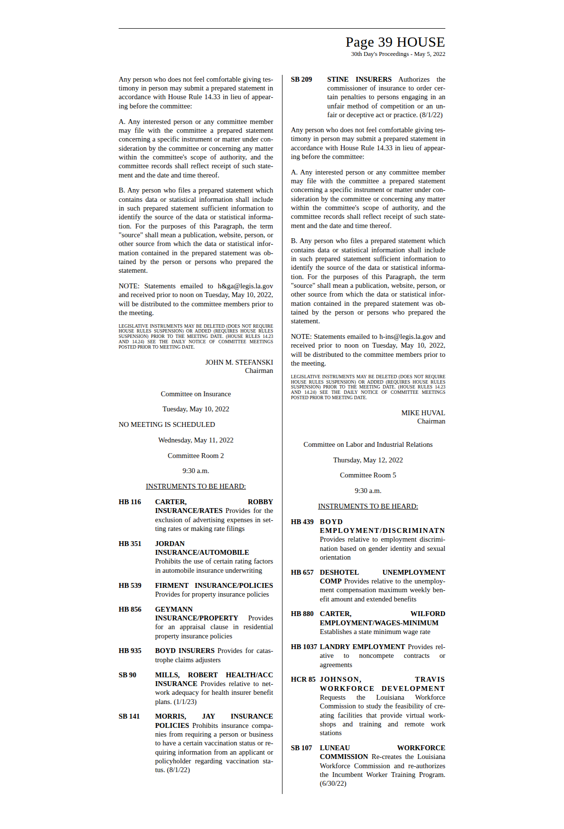Page 39 HOUSE
30th Day's Proceedings - May 5, 2022
Any person who does not feel comfortable giving testimony in person may submit a prepared statement in accordance with House Rule 14.33 in lieu of appearing before the committee:
A. Any interested person or any committee member may file with the committee a prepared statement concerning a specific instrument or matter under consideration by the committee or concerning any matter within the committee's scope of authority, and the committee records shall reflect receipt of such statement and the date and time thereof.
B. Any person who files a prepared statement which contains data or statistical information shall include in such prepared statement sufficient information to identify the source of the data or statistical information. For the purposes of this Paragraph, the term "source" shall mean a publication, website, person, or other source from which the data or statistical information contained in the prepared statement was obtained by the person or persons who prepared the statement.
NOTE: Statements emailed to h&ga@legis.la.gov and received prior to noon on Tuesday, May 10, 2022, will be distributed to the committee members prior to the meeting.
LEGISLATIVE INSTRUMENTS MAY BE DELETED (DOES NOT REQUIRE HOUSE RULES SUSPENSION) OR ADDED (REQUIRES HOUSE RULES SUSPENSION) PRIOR TO THE MEETING DATE. (HOUSE RULES 14.23 AND 14.24) SEE THE DAILY NOTICE OF COMMITTEE MEETINGS POSTED PRIOR TO MEETING DATE.
JOHN M. STEFANSKI Chairman
Committee on Insurance
Tuesday, May 10, 2022
NO MEETING IS SCHEDULED
Wednesday, May 11, 2022
Committee Room 2
9:30 a.m.
INSTRUMENTS TO BE HEARD:
| HB 116 | CARTER, ROBBY INSURANCE/RATES Provides for the exclusion of advertising expenses in setting rates or making rate filings |
| HB 351 | JORDAN INSURANCE/AUTOMOBILE Prohibits the use of certain rating factors in automobile insurance underwriting |
| HB 539 | FIRMENT INSURANCE/POLICIES Provides for property insurance policies |
| HB 856 | GEYMANN INSURANCE/PROPERTY Provides for an appraisal clause in residential property insurance policies |
| HB 935 | BOYD INSURERS Provides for catastrophe claims adjusters |
| SB 90 | MILLS, ROBERT HEALTH/ACC INSURANCE Provides relative to network adequacy for health insurer benefit plans. (1/1/23) |
| SB 141 | MORRIS, JAY INSURANCE POLICIES Prohibits insurance companies from requiring a person or business to have a certain vaccination status or requiring information from an applicant or policyholder regarding vaccination status. (8/1/22) |
| SB 209 | STINE INSURERS Authorizes the commissioner of insurance to order certain penalties to persons engaging in an unfair method of competition or an unfair or deceptive act or practice. (8/1/22) |
Any person who does not feel comfortable giving testimony in person may submit a prepared statement in accordance with House Rule 14.33 in lieu of appearing before the committee:
A. Any interested person or any committee member may file with the committee a prepared statement concerning a specific instrument or matter under consideration by the committee or concerning any matter within the committee's scope of authority, and the committee records shall reflect receipt of such statement and the date and time thereof.
B. Any person who files a prepared statement which contains data or statistical information shall include in such prepared statement sufficient information to identify the source of the data or statistical information. For the purposes of this Paragraph, the term "source" shall mean a publication, website, person, or other source from which the data or statistical information contained in the prepared statement was obtained by the person or persons who prepared the statement.
NOTE: Statements emailed to h-ins@legis.la.gov and received prior to noon on Tuesday, May 10, 2022, will be distributed to the committee members prior to the meeting.
LEGISLATIVE INSTRUMENTS MAY BE DELETED (DOES NOT REQUIRE HOUSE RULES SUSPENSION) OR ADDED (REQUIRES HOUSE RULES SUSPENSION) PRIOR TO THE MEETING DATE. (HOUSE RULES 14.23 AND 14.24) SEE THE DAILY NOTICE OF COMMITTEE MEETINGS POSTED PRIOR TO MEETING DATE.
MIKE HUVAL Chairman
Committee on Labor and Industrial Relations
Thursday, May 12, 2022
Committee Room 5
9:30 a.m.
INSTRUMENTS TO BE HEARD:
| HB 439 | BOYD EMPLOYMENT/DISCRIMINATN Provides relative to employment discrimination based on gender identity and sexual orientation |
| HB 657 | DESHOTEL UNEMPLOYMENT COMP Provides relative to the unemployment compensation maximum weekly benefit amount and extended benefits |
| HB 880 | CARTER, WILFORD EMPLOYMENT/WAGES-MINIMUM Establishes a state minimum wage rate |
| HB 1037 | LANDRY EMPLOYMENT Provides relative to noncompete contracts or agreements |
| HCR 85 | JOHNSON, TRAVIS WORKFORCE DEVELOPMENT Requests the Louisiana Workforce Commission to study the feasibility of creating facilities that provide virtual workshops and training and remote work stations |
| SB 107 | LUNEAU WORKFORCE COMMISSION Re-creates the Louisiana Workforce Commission and re-authorizes the Incumbent Worker Training Program. (6/30/22) |